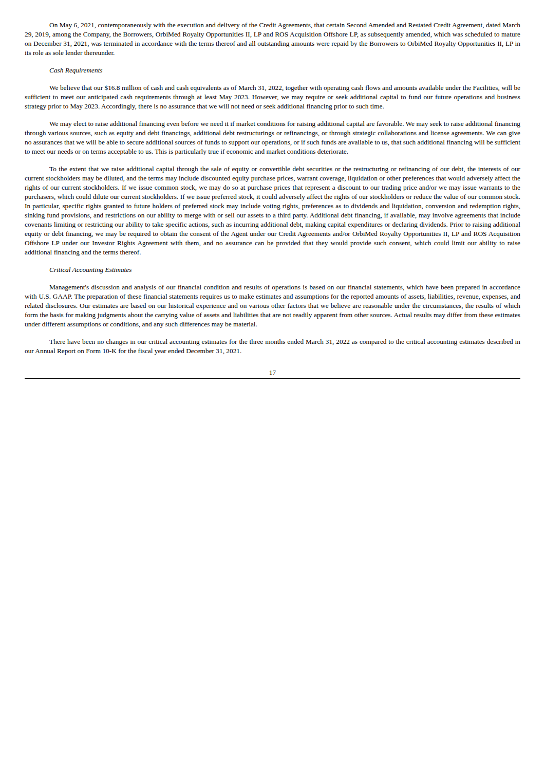On May 6, 2021, contemporaneously with the execution and delivery of the Credit Agreements, that certain Second Amended and Restated Credit Agreement, dated March 29, 2019, among the Company, the Borrowers, OrbiMed Royalty Opportunities II, LP and ROS Acquisition Offshore LP, as subsequently amended, which was scheduled to mature on December 31, 2021, was terminated in accordance with the terms thereof and all outstanding amounts were repaid by the Borrowers to OrbiMed Royalty Opportunities II, LP in its role as sole lender thereunder.
Cash Requirements
We believe that our $16.8 million of cash and cash equivalents as of March 31, 2022, together with operating cash flows and amounts available under the Facilities, will be sufficient to meet our anticipated cash requirements through at least May 2023. However, we may require or seek additional capital to fund our future operations and business strategy prior to May 2023. Accordingly, there is no assurance that we will not need or seek additional financing prior to such time.
We may elect to raise additional financing even before we need it if market conditions for raising additional capital are favorable. We may seek to raise additional financing through various sources, such as equity and debt financings, additional debt restructurings or refinancings, or through strategic collaborations and license agreements. We can give no assurances that we will be able to secure additional sources of funds to support our operations, or if such funds are available to us, that such additional financing will be sufficient to meet our needs or on terms acceptable to us. This is particularly true if economic and market conditions deteriorate.
To the extent that we raise additional capital through the sale of equity or convertible debt securities or the restructuring or refinancing of our debt, the interests of our current stockholders may be diluted, and the terms may include discounted equity purchase prices, warrant coverage, liquidation or other preferences that would adversely affect the rights of our current stockholders. If we issue common stock, we may do so at purchase prices that represent a discount to our trading price and/or we may issue warrants to the purchasers, which could dilute our current stockholders. If we issue preferred stock, it could adversely affect the rights of our stockholders or reduce the value of our common stock. In particular, specific rights granted to future holders of preferred stock may include voting rights, preferences as to dividends and liquidation, conversion and redemption rights, sinking fund provisions, and restrictions on our ability to merge with or sell our assets to a third party. Additional debt financing, if available, may involve agreements that include covenants limiting or restricting our ability to take specific actions, such as incurring additional debt, making capital expenditures or declaring dividends. Prior to raising additional equity or debt financing, we may be required to obtain the consent of the Agent under our Credit Agreements and/or OrbiMed Royalty Opportunities II, LP and ROS Acquisition Offshore LP under our Investor Rights Agreement with them, and no assurance can be provided that they would provide such consent, which could limit our ability to raise additional financing and the terms thereof.
Critical Accounting Estimates
Management's discussion and analysis of our financial condition and results of operations is based on our financial statements, which have been prepared in accordance with U.S. GAAP. The preparation of these financial statements requires us to make estimates and assumptions for the reported amounts of assets, liabilities, revenue, expenses, and related disclosures. Our estimates are based on our historical experience and on various other factors that we believe are reasonable under the circumstances, the results of which form the basis for making judgments about the carrying value of assets and liabilities that are not readily apparent from other sources. Actual results may differ from these estimates under different assumptions or conditions, and any such differences may be material.
There have been no changes in our critical accounting estimates for the three months ended March 31, 2022 as compared to the critical accounting estimates described in our Annual Report on Form 10-K for the fiscal year ended December 31, 2021.
17